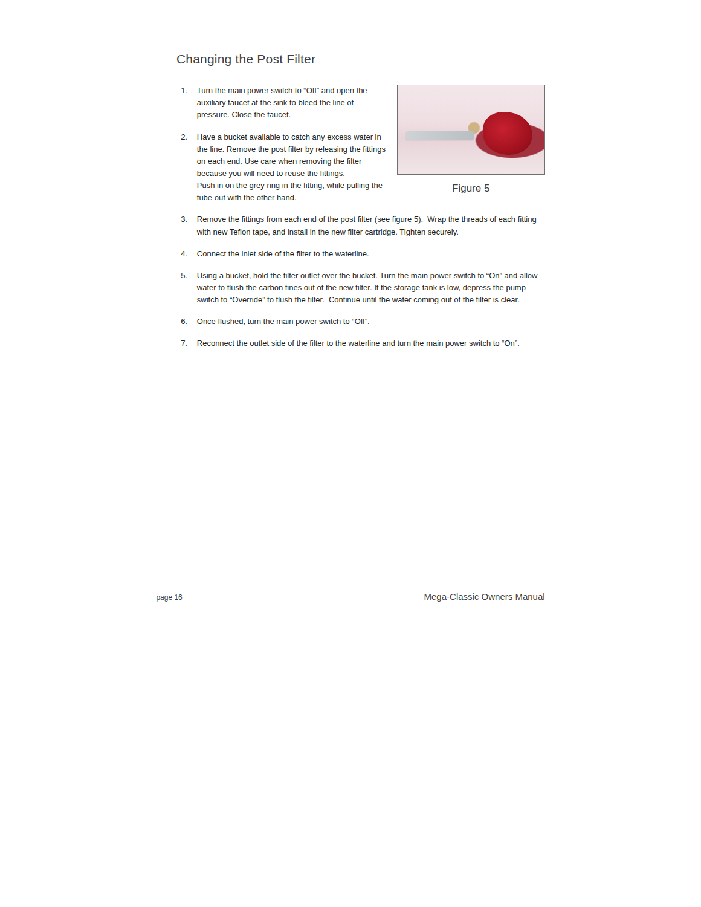Changing the Post Filter
Figure 5
Turn the main power switch to “Off” and open the auxiliary faucet at the sink to bleed the line of pressure. Close the faucet.
Have a bucket available to catch any excess water in the line. Remove the post filter by releasing the fittings on each end. Use care when removing the filter because you will need to reuse the fittings. Push in on the grey ring in the fitting, while pulling the tube out with the other hand.
Remove the fittings from each end of the post filter (see figure 5). Wrap the threads of each fitting with new Teflon tape, and install in the new filter cartridge. Tighten securely.
Connect the inlet side of the filter to the waterline.
Using a bucket, hold the filter outlet over the bucket. Turn the main power switch to “On” and allow water to flush the carbon fines out of the new filter. If the storage tank is low, depress the pump switch to “Override” to flush the filter. Continue until the water coming out of the filter is clear.
Once flushed, turn the main power switch to “Off”.
Reconnect the outlet side of the filter to the waterline and turn the main power switch to “On”.
page 16 Mega-Classic Owners Manual